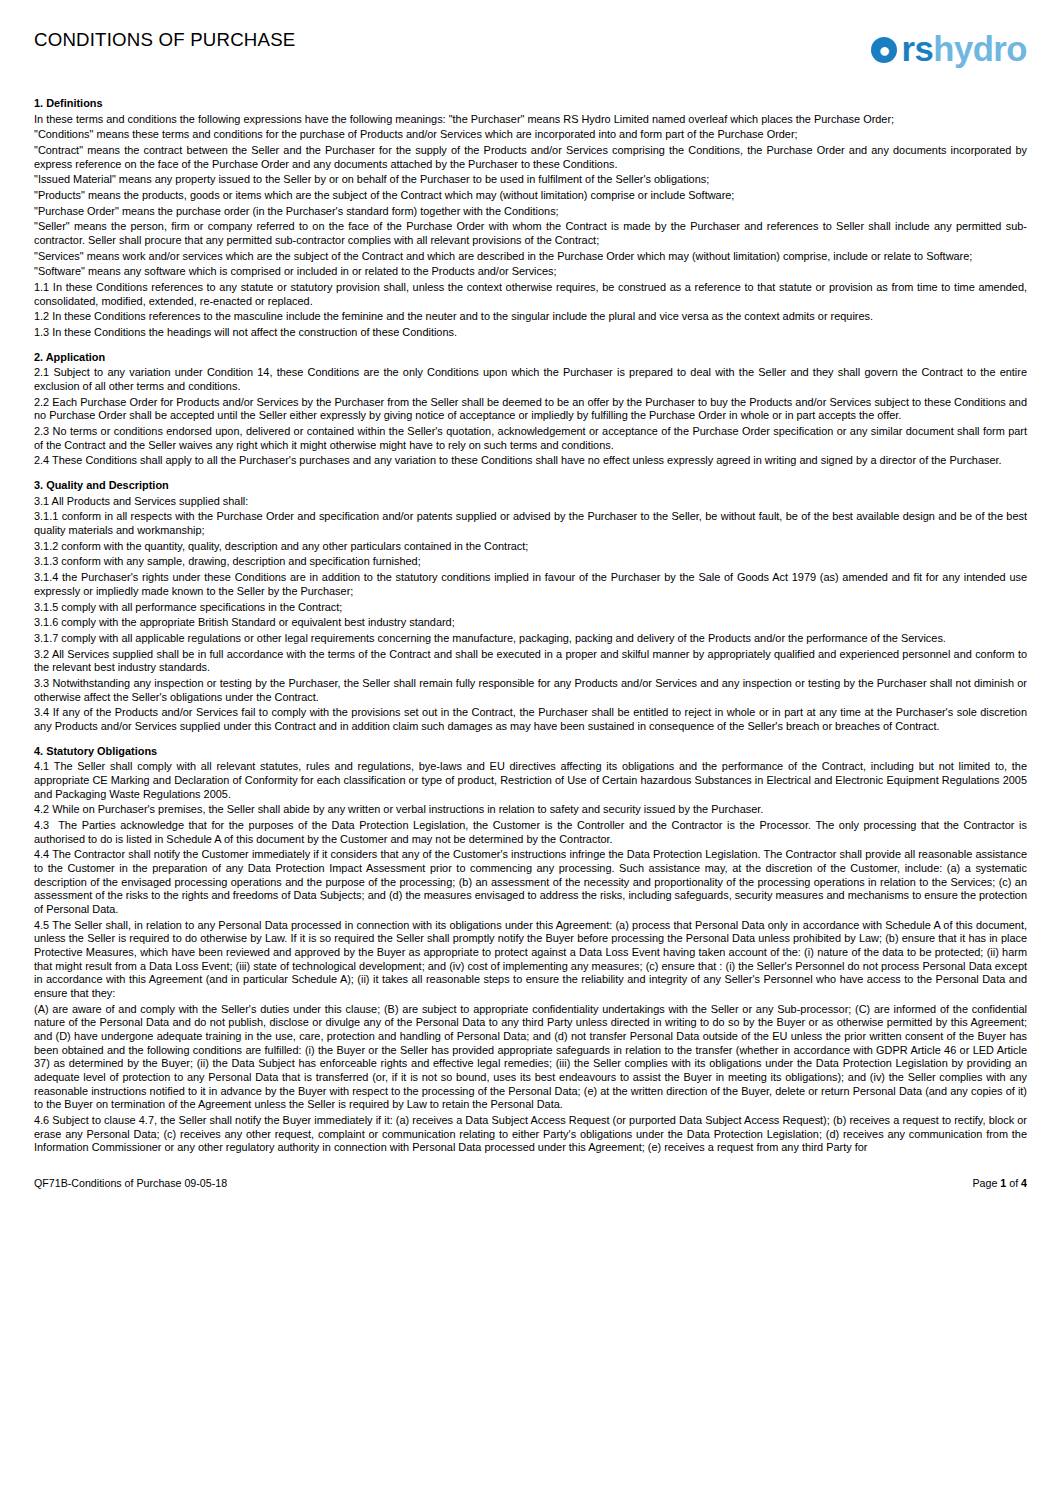●rshydro
CONDITIONS OF PURCHASE
1. Definitions
In these terms and conditions the following expressions have the following meanings: "the Purchaser" means RS Hydro Limited named overleaf which places the Purchase Order;
"Conditions" means these terms and conditions for the purchase of Products and/or Services which are incorporated into and form part of the Purchase Order;
"Contract" means the contract between the Seller and the Purchaser for the supply of the Products and/or Services comprising the Conditions, the Purchase Order and any documents incorporated by express reference on the face of the Purchase Order and any documents attached by the Purchaser to these Conditions.
"Issued Material" means any property issued to the Seller by or on behalf of the Purchaser to be used in fulfilment of the Seller's obligations;
"Products" means the products, goods or items which are the subject of the Contract which may (without limitation) comprise or include Software;
"Purchase Order" means the purchase order (in the Purchaser's standard form) together with the Conditions;
"Seller" means the person, firm or company referred to on the face of the Purchase Order with whom the Contract is made by the Purchaser and references to Seller shall include any permitted sub-contractor. Seller shall procure that any permitted sub-contractor complies with all relevant provisions of the Contract;
"Services" means work and/or services which are the subject of the Contract and which are described in the Purchase Order which may (without limitation) comprise, include or relate to Software;
"Software" means any software which is comprised or included in or related to the Products and/or Services;
1.1 In these Conditions references to any statute or statutory provision shall, unless the context otherwise requires, be construed as a reference to that statute or provision as from time to time amended, consolidated, modified, extended, re-enacted or replaced.
1.2 In these Conditions references to the masculine include the feminine and the neuter and to the singular include the plural and vice versa as the context admits or requires.
1.3 In these Conditions the headings will not affect the construction of these Conditions.
2. Application
2.1 Subject to any variation under Condition 14, these Conditions are the only Conditions upon which the Purchaser is prepared to deal with the Seller and they shall govern the Contract to the entire exclusion of all other terms and conditions.
2.2 Each Purchase Order for Products and/or Services by the Purchaser from the Seller shall be deemed to be an offer by the Purchaser to buy the Products and/or Services subject to these Conditions and no Purchase Order shall be accepted until the Seller either expressly by giving notice of acceptance or impliedly by fulfilling the Purchase Order in whole or in part accepts the offer.
2.3 No terms or conditions endorsed upon, delivered or contained within the Seller's quotation, acknowledgement or acceptance of the Purchase Order specification or any similar document shall form part of the Contract and the Seller waives any right which it might otherwise might have to rely on such terms and conditions.
2.4 These Conditions shall apply to all the Purchaser's purchases and any variation to these Conditions shall have no effect unless expressly agreed in writing and signed by a director of the Purchaser.
3. Quality and Description
3.1 All Products and Services supplied shall:
3.1.1 conform in all respects with the Purchase Order and specification and/or patents supplied or advised by the Purchaser to the Seller, be without fault, be of the best available design and be of the best quality materials and workmanship;
3.1.2 conform with the quantity, quality, description and any other particulars contained in the Contract;
3.1.3 conform with any sample, drawing, description and specification furnished;
3.1.4 the Purchaser's rights under these Conditions are in addition to the statutory conditions implied in favour of the Purchaser by the Sale of Goods Act 1979 (as) amended and fit for any intended use expressly or impliedly made known to the Seller by the Purchaser;
3.1.5 comply with all performance specifications in the Contract;
3.1.6 comply with the appropriate British Standard or equivalent best industry standard;
3.1.7 comply with all applicable regulations or other legal requirements concerning the manufacture, packaging, packing and delivery of the Products and/or the performance of the Services.
3.2 All Services supplied shall be in full accordance with the terms of the Contract and shall be executed in a proper and skilful manner by appropriately qualified and experienced personnel and conform to the relevant best industry standards.
3.3 Notwithstanding any inspection or testing by the Purchaser, the Seller shall remain fully responsible for any Products and/or Services and any inspection or testing by the Purchaser shall not diminish or otherwise affect the Seller's obligations under the Contract.
3.4 If any of the Products and/or Services fail to comply with the provisions set out in the Contract, the Purchaser shall be entitled to reject in whole or in part at any time at the Purchaser's sole discretion any Products and/or Services supplied under this Contract and in addition claim such damages as may have been sustained in consequence of the Seller's breach or breaches of Contract.
4. Statutory Obligations
4.1 The Seller shall comply with all relevant statutes, rules and regulations, bye-laws and EU directives affecting its obligations and the performance of the Contract, including but not limited to, the appropriate CE Marking and Declaration of Conformity for each classification or type of product, Restriction of Use of Certain hazardous Substances in Electrical and Electronic Equipment Regulations 2005 and Packaging Waste Regulations 2005.
4.2 While on Purchaser's premises, the Seller shall abide by any written or verbal instructions in relation to safety and security issued by the Purchaser.
4.3 The Parties acknowledge that for the purposes of the Data Protection Legislation, the Customer is the Controller and the Contractor is the Processor. The only processing that the Contractor is authorised to do is listed in Schedule A of this document by the Customer and may not be determined by the Contractor.
4.4 The Contractor shall notify the Customer immediately if it considers that any of the Customer's instructions infringe the Data Protection Legislation. The Contractor shall provide all reasonable assistance to the Customer in the preparation of any Data Protection Impact Assessment prior to commencing any processing. Such assistance may, at the discretion of the Customer, include: (a) a systematic description of the envisaged processing operations and the purpose of the processing; (b) an assessment of the necessity and proportionality of the processing operations in relation to the Services; (c) an assessment of the risks to the rights and freedoms of Data Subjects; and (d) the measures envisaged to address the risks, including safeguards, security measures and mechanisms to ensure the protection of Personal Data.
4.5 The Seller shall, in relation to any Personal Data processed in connection with its obligations under this Agreement: (a) process that Personal Data only in accordance with Schedule A of this document, unless the Seller is required to do otherwise by Law. If it is so required the Seller shall promptly notify the Buyer before processing the Personal Data unless prohibited by Law; (b) ensure that it has in place Protective Measures, which have been reviewed and approved by the Buyer as appropriate to protect against a Data Loss Event having taken account of the: (i) nature of the data to be protected; (ii) harm that might result from a Data Loss Event; (iii) state of technological development; and (iv) cost of implementing any measures; (c) ensure that : (i) the Seller's Personnel do not process Personal Data except in accordance with this Agreement (and in particular Schedule A); (ii) it takes all reasonable steps to ensure the reliability and integrity of any Seller's Personnel who have access to the Personal Data and ensure that they:
(A) are aware of and comply with the Seller's duties under this clause; (B) are subject to appropriate confidentiality undertakings with the Seller or any Sub-processor; (C) are informed of the confidential nature of the Personal Data and do not publish, disclose or divulge any of the Personal Data to any third Party unless directed in writing to do so by the Buyer or as otherwise permitted by this Agreement; and (D) have undergone adequate training in the use, care, protection and handling of Personal Data; and (d) not transfer Personal Data outside of the EU unless the prior written consent of the Buyer has been obtained and the following conditions are fulfilled: (i) the Buyer or the Seller has provided appropriate safeguards in relation to the transfer (whether in accordance with GDPR Article 46 or LED Article 37) as determined by the Buyer; (ii) the Data Subject has enforceable rights and effective legal remedies; (iii) the Seller complies with its obligations under the Data Protection Legislation by providing an adequate level of protection to any Personal Data that is transferred (or, if it is not so bound, uses its best endeavours to assist the Buyer in meeting its obligations); and (iv) the Seller complies with any reasonable instructions notified to it in advance by the Buyer with respect to the processing of the Personal Data; (e) at the written direction of the Buyer, delete or return Personal Data (and any copies of it) to the Buyer on termination of the Agreement unless the Seller is required by Law to retain the Personal Data.
4.6 Subject to clause 4.7, the Seller shall notify the Buyer immediately if it: (a) receives a Data Subject Access Request (or purported Data Subject Access Request); (b) receives a request to rectify, block or erase any Personal Data; (c) receives any other request, complaint or communication relating to either Party's obligations under the Data Protection Legislation; (d) receives any communication from the Information Commissioner or any other regulatory authority in connection with Personal Data processed under this Agreement; (e) receives a request from any third Party for
QF71B-Conditions of Purchase 09-05-18 Page 1 of 4